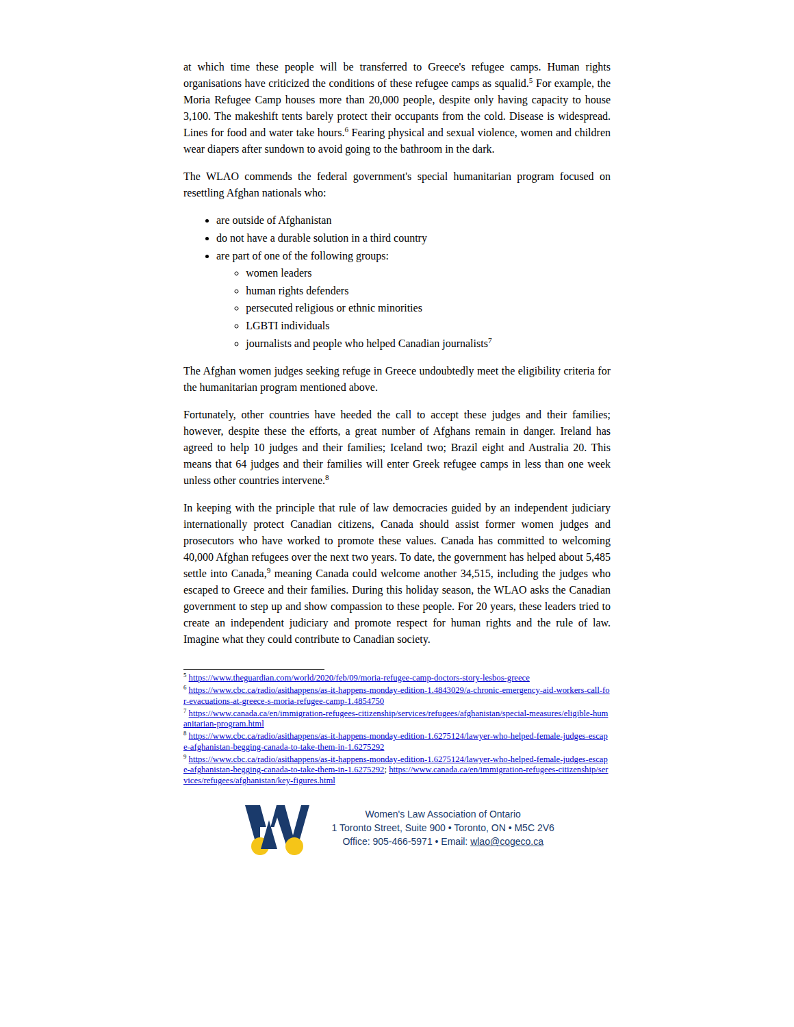at which time these people will be transferred to Greece's refugee camps. Human rights organisations have criticized the conditions of these refugee camps as squalid.5 For example, the Moria Refugee Camp houses more than 20,000 people, despite only having capacity to house 3,100. The makeshift tents barely protect their occupants from the cold. Disease is widespread. Lines for food and water take hours.6 Fearing physical and sexual violence, women and children wear diapers after sundown to avoid going to the bathroom in the dark.
The WLAO commends the federal government's special humanitarian program focused on resettling Afghan nationals who:
are outside of Afghanistan
do not have a durable solution in a third country
are part of one of the following groups:
women leaders
human rights defenders
persecuted religious or ethnic minorities
LGBTI individuals
journalists and people who helped Canadian journalists7
The Afghan women judges seeking refuge in Greece undoubtedly meet the eligibility criteria for the humanitarian program mentioned above.
Fortunately, other countries have heeded the call to accept these judges and their families; however, despite these the efforts, a great number of Afghans remain in danger. Ireland has agreed to help 10 judges and their families; Iceland two; Brazil eight and Australia 20. This means that 64 judges and their families will enter Greek refugee camps in less than one week unless other countries intervene.8
In keeping with the principle that rule of law democracies guided by an independent judiciary internationally protect Canadian citizens, Canada should assist former women judges and prosecutors who have worked to promote these values. Canada has committed to welcoming 40,000 Afghan refugees over the next two years. To date, the government has helped about 5,485 settle into Canada,9 meaning Canada could welcome another 34,515, including the judges who escaped to Greece and their families. During this holiday season, the WLAO asks the Canadian government to step up and show compassion to these people. For 20 years, these leaders tried to create an independent judiciary and promote respect for human rights and the rule of law. Imagine what they could contribute to Canadian society.
5 https://www.theguardian.com/world/2020/feb/09/moria-refugee-camp-doctors-story-lesbos-greece
6 https://www.cbc.ca/radio/asithappens/as-it-happens-monday-edition-1.4843029/a-chronic-emergency-aid-workers-call-for-evacuations-at-greece-s-moria-refugee-camp-1.4854750
7 https://www.canada.ca/en/immigration-refugees-citizenship/services/refugees/afghanistan/special-measures/eligible-humanitarian-program.html
8 https://www.cbc.ca/radio/asithappens/as-it-happens-monday-edition-1.6275124/lawyer-who-helped-female-judges-escape-afghanistan-begging-canada-to-take-them-in-1.6275292
9 https://www.cbc.ca/radio/asithappens/as-it-happens-monday-edition-1.6275124/lawyer-who-helped-female-judges-escape-afghanistan-begging-canada-to-take-them-in-1.6275292; https://www.canada.ca/en/immigration-refugees-citizenship/services/refugees/afghanistan/key-figures.html
Women's Law Association of Ontario
1 Toronto Street, Suite 900 • Toronto, ON • M5C 2V6
Office: 905-466-5971 • Email: wlao@cogeco.ca